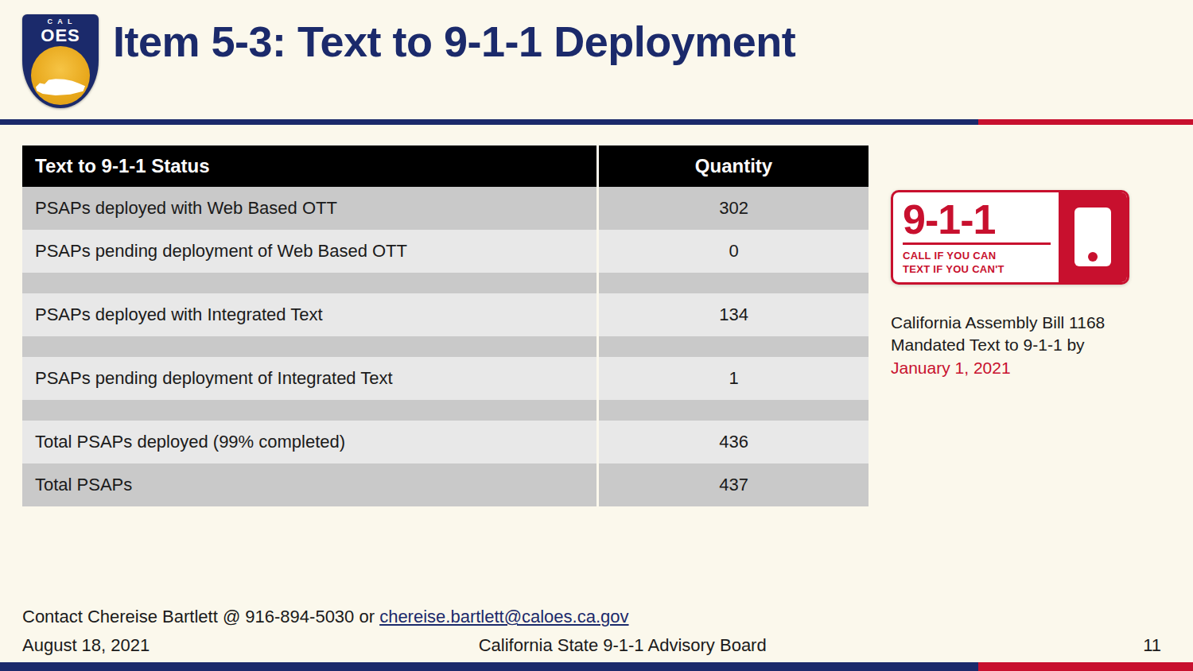C A L
OES
Item 5-3: Text to 9-1-1 Deployment
| Text to 9-1-1 Status | Quantity |
| --- | --- |
| PSAPs deployed with Web Based OTT | 302 |
| PSAPs pending deployment of Web Based OTT | 0 |
| PSAPs deployed with Integrated Text | 134 |
| PSAPs pending deployment of Integrated Text | 1 |
| Total PSAPs deployed (99% completed) | 436 |
| Total PSAPs | 437 |
9-1-1
CALL IF YOU CAN
TEXT IF YOU CAN'T
California Assembly Bill 1168
Mandated Text to 9-1-1 by
January 1, 2021
Contact Chereise Bartlett @ 916-894-5030 or chereise.bartlett@caloes.ca.gov
August 18, 2021
California State 9-1-1 Advisory Board
11